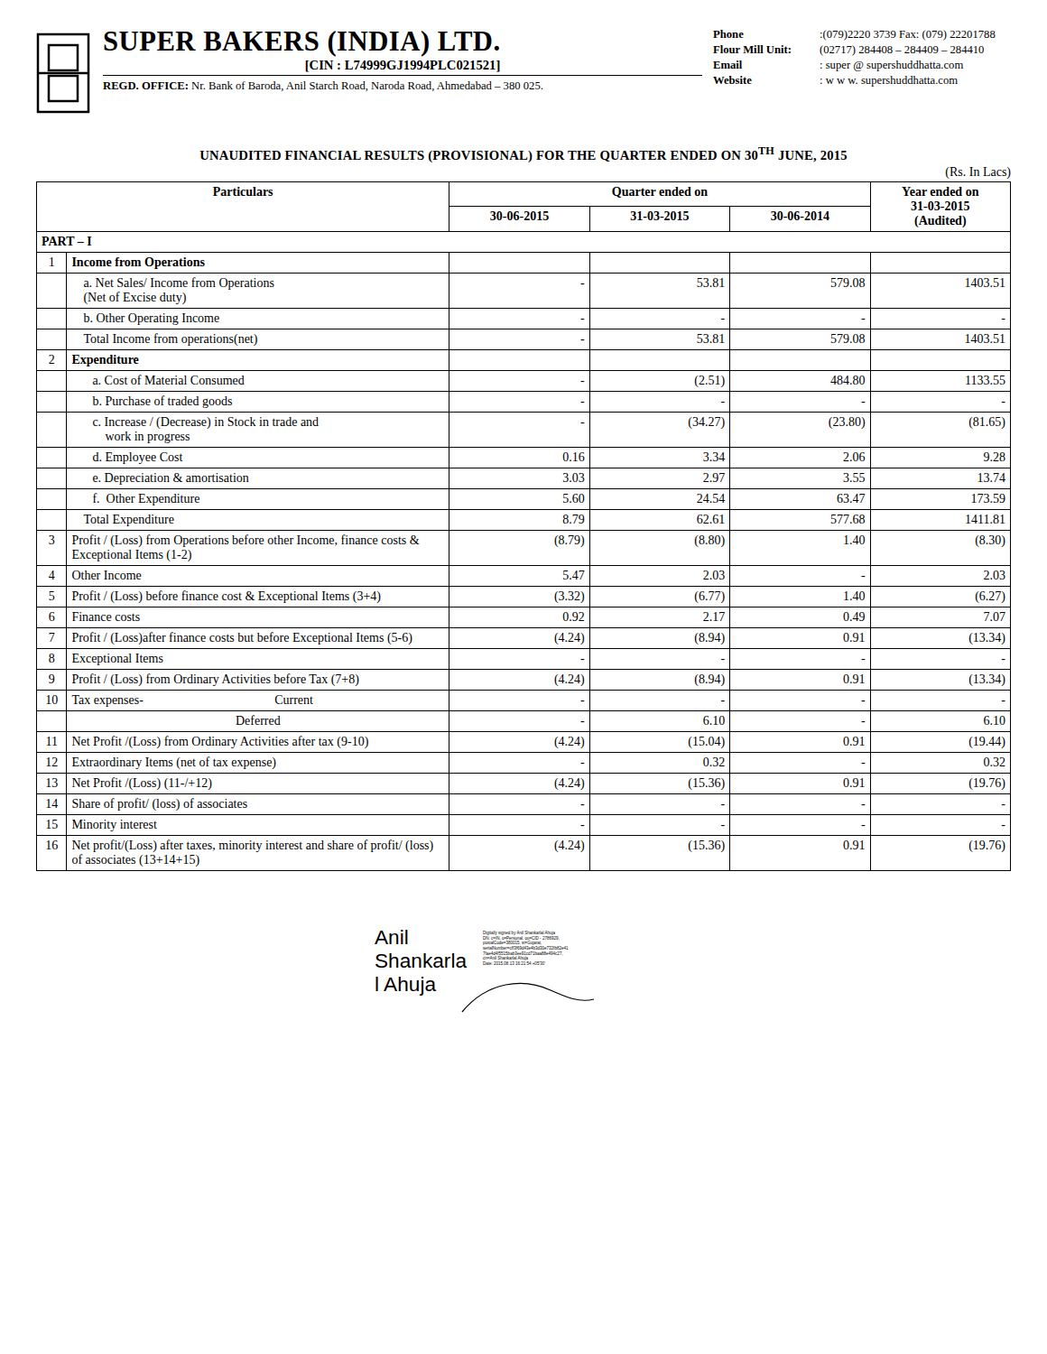SUPER BAKERS (INDIA) LTD.
[CIN : L74999GJ1994PLC021521]
REGD. OFFICE: Nr. Bank of Baroda, Anil Starch Road, Naroda Road, Ahmedabad – 380 025.
Phone:(079)2220 3739 Fax: (079) 22201788
Flour Mill Unit:(02717) 284408 – 284409 – 284410
Email: super @ supershuddhatta.com
Website: w w w. supershuddhatta.com
UNAUDITED FINANCIAL RESULTS (PROVISIONAL) FOR THE QUARTER ENDED ON 30TH JUNE, 2015
(Rs. In Lacs)
| Particulars | Quarter ended on | Year ended on 31-03-2015 (Audited) |
| --- | --- | --- |
| 30-06-2015 | 31-03-2015 | 30-06-2014 |
| PART – I |
| 1 | Income from Operations | | | | |
| | a. Net Sales/ Income from Operations (Net of Excise duty) | - | 53.81 | 579.08 | 1403.51 |
| | b. Other Operating Income | - | - | - | - |
| | Total Income from operations(net) | - | 53.81 | 579.08 | 1403.51 |
| 2 | Expenditure | | | | |
| | a. Cost of Material Consumed | - | (2.51) | 484.80 | 1133.55 |
| | b. Purchase of traded goods | - | - | - | - |
| | c. Increase / (Decrease) in Stock in trade and work in progress | - | (34.27) | (23.80) | (81.65) |
| | d. Employee Cost | 0.16 | 3.34 | 2.06 | 9.28 |
| | e. Depreciation & amortisation | 3.03 | 2.97 | 3.55 | 13.74 |
| | f. Other Expenditure | 5.60 | 24.54 | 63.47 | 173.59 |
| | Total Expenditure | 8.79 | 62.61 | 577.68 | 1411.81 |
| 3 | Profit / (Loss) from Operations before other Income, finance costs & Exceptional Items (1-2) | (8.79) | (8.80) | 1.40 | (8.30) |
| 4 | Other Income | 5.47 | 2.03 | - | 2.03 |
| 5 | Profit / (Loss) before finance cost & Exceptional Items (3+4) | (3.32) | (6.77) | 1.40 | (6.27) |
| 6 | Finance costs | 0.92 | 2.17 | 0.49 | 7.07 |
| 7 | Profit / (Loss)after finance costs but before Exceptional Items (5-6) | (4.24) | (8.94) | 0.91 | (13.34) |
| 8 | Exceptional Items | - | - | - | - |
| 9 | Profit / (Loss) from Ordinary Activities before Tax (7+8) | (4.24) | (8.94) | 0.91 | (13.34) |
| 10 | Tax expenses- Current | - | - | - | - |
| | Deferred | - | 6.10 | - | 6.10 |
| 11 | Net Profit /(Loss) from Ordinary Activities after tax (9-10) | (4.24) | (15.04) | 0.91 | (19.44) |
| 12 | Extraordinary Items (net of tax expense) | - | 0.32 | - | 0.32 |
| 13 | Net Profit /(Loss) (11-/+12) | (4.24) | (15.36) | 0.91 | (19.76) |
| 14 | Share of profit/ (loss) of associates | - | - | - | - |
| 15 | Minority interest | - | - | - | - |
| 16 | Net profit/(Loss) after taxes, minority interest and share of profit/ (loss) of associates (13+14+15) | (4.24) | (15.36) | 0.91 | (19.76) |
Anil
Shankarla
l Ahuja
Digitally signed by Anil Shankarlal Ahuja
DN: c=IN, o=Personal, ou=CID - 2786929,
postalCode=380015, st=Gujarat,
serialNumber=cff3f69d43e4b3d30e732fb82e41
7fae4d4f5515bab3ee91cd71baa88e494c27,
cn=Anil Shankarlal Ahuja
Date: 2015.08.13 16:21:54 +05'30'